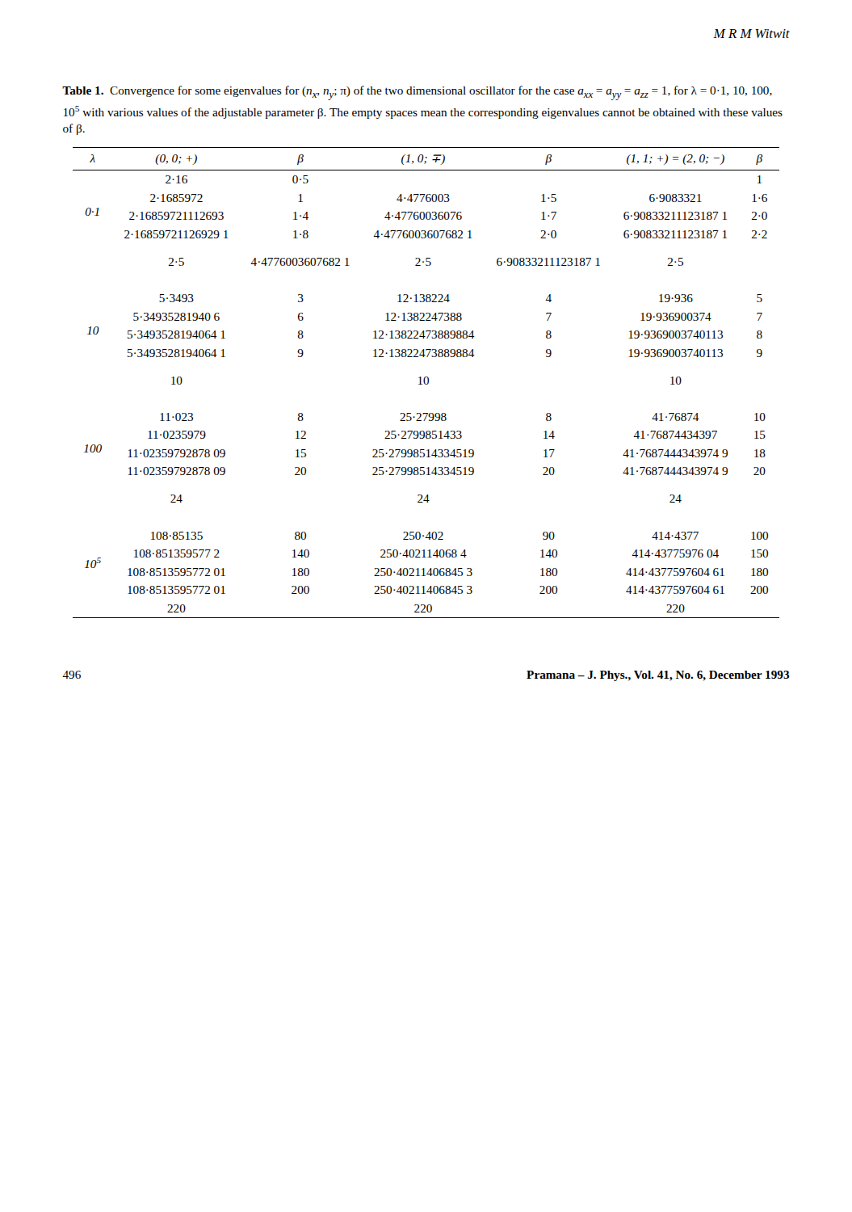M R M Witwit
Table 1. Convergence for some eigenvalues for ( n x , n y ; π) of the two dimensional oscillator for the case a xx = a yy = a zz = 1, for λ = 0·1, 10, 100, 10 5 with various values of the adjustable parameter β. The empty spaces mean the corresponding eigenvalues cannot be obtained with these values of β.
| λ | (0, 0; +) | β | (1, 0; ∓) | β | (1, 1; +) = (2, 0; −) | β |
| --- | --- | --- | --- | --- | --- | --- |
| 0·1 | 2·16 | 0·5 | | | | 1 |
| 2·1685972 | 1 | 4·4776003 | 1·5 | 6·9083321 | 1·6 |
| 2·16859721112693 | 1·4 | 4·47760036076 | 1·7 | 6·90833211123187 1 | 2·0 |
| 2·16859721126929 1 | 1·8 | 4·4776003607682 1 | 2·0 | 6·90833211123187 1 | 2·2 |
| | 2·5 | 4·4776003607682 1 | 2·5 | 6·90833211123187 1 | 2·5 |
| 10 | 5·3493 | 3 | 12·138224 | 4 | 19·936 | 5 |
| 5·34935281940 6 | 6 | 12·1382247388 | 7 | 19·936900374 | 7 |
| 5·3493528194064 1 | 8 | 12·13822473889884 | 8 | 19·9369003740113 | 8 |
| 5·3493528194064 1 | 9 | 12·13822473889884 | 9 | 19·9369003740113 | 9 |
| | 10 | | 10 | | 10 |
| 100 | 11·023 | 8 | 25·27998 | 8 | 41·76874 | 10 |
| 11·0235979 | 12 | 25·2799851433 | 14 | 41·76874434397 | 15 |
| 11·02359792878 09 | 15 | 25·27998514334519 | 17 | 41·7687444343974 9 | 18 |
| 11·02359792878 09 | 20 | 25·27998514334519 | 20 | 41·7687444343974 9 | 20 |
| | 24 | | 24 | | 24 |
| 10 5 | 108·85135 | 80 | 250·402 | 90 | 414·4377 | 100 |
| 108·851359577 2 | 140 | 250·402114068 4 | 140 | 414·43775976 04 | 150 |
| 108·8513595772 01 | 180 | 250·40211406845 3 | 180 | 414·4377597604 61 | 180 |
| 108·8513595772 01 | 200 | 250·40211406845 3 | 200 | 414·4377597604 61 | 200 |
| | 220 | | 220 | | 220 |
496 Pramana – J. Phys., Vol. 41, No. 6, December 1993